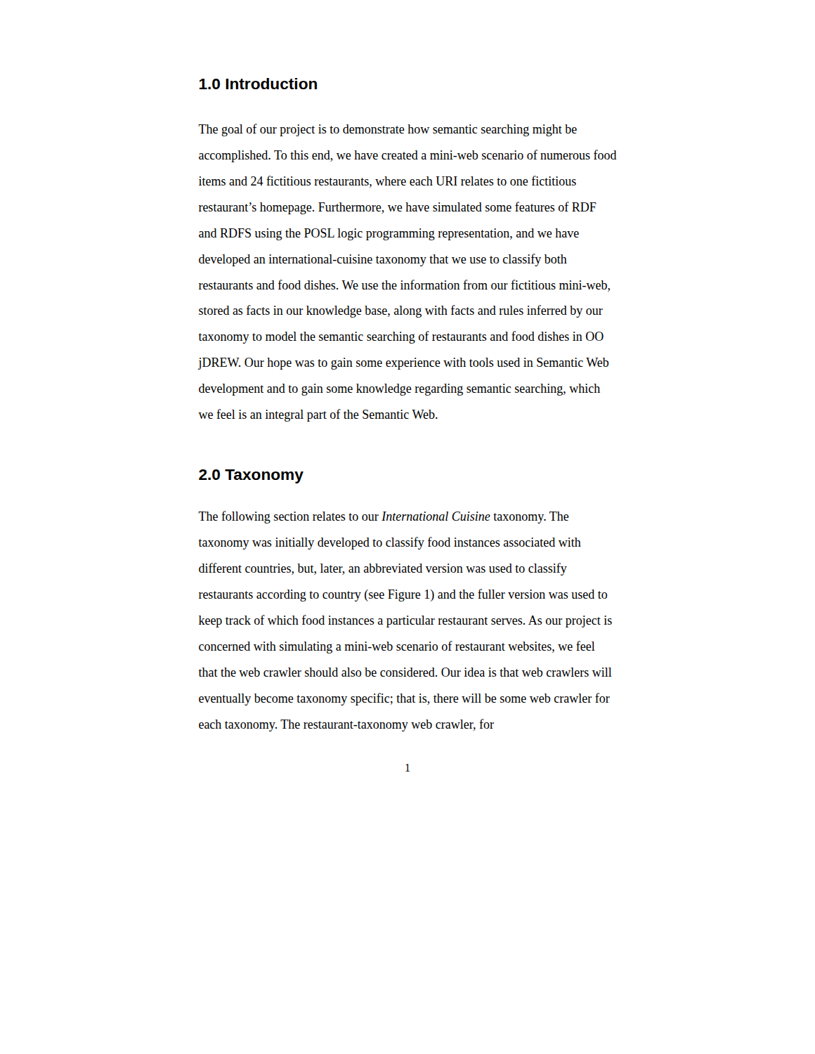1.0 Introduction
The goal of our project is to demonstrate how semantic searching might be accomplished. To this end, we have created a mini-web scenario of numerous food items and 24 fictitious restaurants, where each URI relates to one fictitious restaurant’s homepage. Furthermore, we have simulated some features of RDF and RDFS using the POSL logic programming representation, and we have developed an international-cuisine taxonomy that we use to classify both restaurants and food dishes. We use the information from our fictitious mini-web, stored as facts in our knowledge base, along with facts and rules inferred by our taxonomy to model the semantic searching of restaurants and food dishes in OO jDREW. Our hope was to gain some experience with tools used in Semantic Web development and to gain some knowledge regarding semantic searching, which we feel is an integral part of the Semantic Web.
2.0 Taxonomy
The following section relates to our International Cuisine taxonomy. The taxonomy was initially developed to classify food instances associated with different countries, but, later, an abbreviated version was used to classify restaurants according to country (see Figure 1) and the fuller version was used to keep track of which food instances a particular restaurant serves. As our project is concerned with simulating a mini-web scenario of restaurant websites, we feel that the web crawler should also be considered. Our idea is that web crawlers will eventually become taxonomy specific; that is, there will be some web crawler for each taxonomy. The restaurant-taxonomy web crawler, for
1